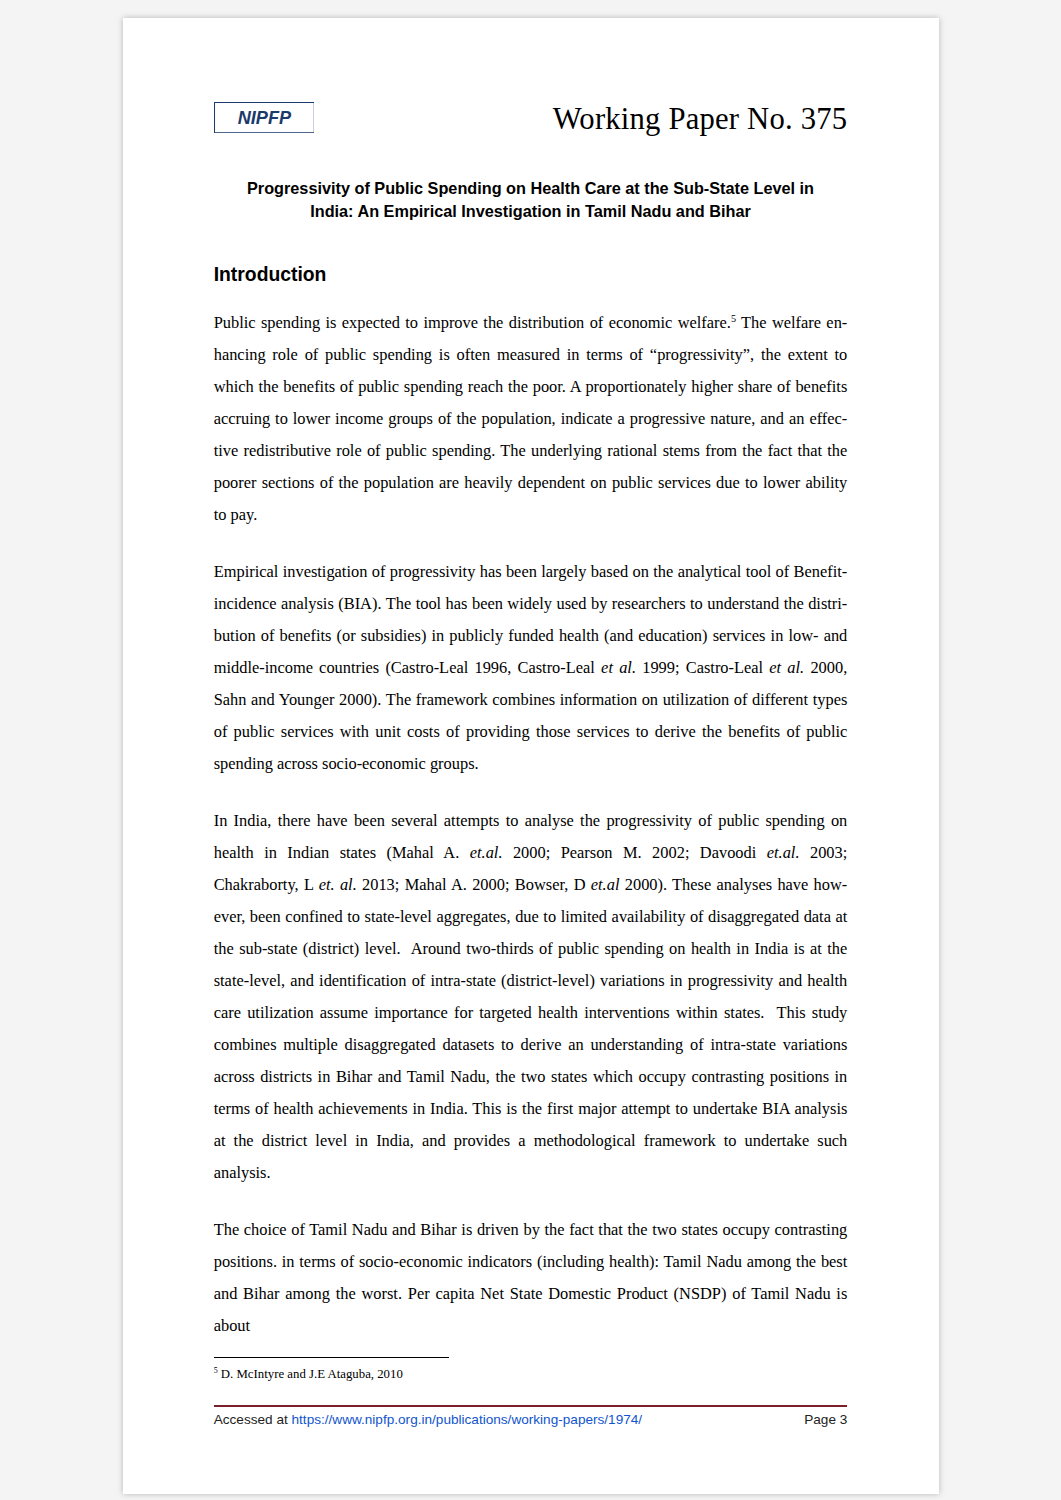NIPFP
Working Paper No. 375
Progressivity of Public Spending on Health Care at the Sub-State Level in India: An Empirical Investigation in Tamil Nadu and Bihar
Introduction
Public spending is expected to improve the distribution of economic welfare.5 The welfare enhancing role of public spending is often measured in terms of “progressivity”, the extent to which the benefits of public spending reach the poor. A proportionately higher share of benefits accruing to lower income groups of the population, indicate a progressive nature, and an effective redistributive role of public spending. The underlying rational stems from the fact that the poorer sections of the population are heavily dependent on public services due to lower ability to pay.
Empirical investigation of progressivity has been largely based on the analytical tool of Benefit-incidence analysis (BIA). The tool has been widely used by researchers to understand the distribution of benefits (or subsidies) in publicly funded health (and education) services in low- and middle-income countries (Castro-Leal 1996, Castro-Leal et al. 1999; Castro-Leal et al. 2000, Sahn and Younger 2000). The framework combines information on utilization of different types of public services with unit costs of providing those services to derive the benefits of public spending across socio-economic groups.
In India, there have been several attempts to analyse the progressivity of public spending on health in Indian states (Mahal A. et.al. 2000; Pearson M. 2002; Davoodi et.al. 2003; Chakraborty, L et. al. 2013; Mahal A. 2000; Bowser, D et.al 2000). These analyses have however, been confined to state-level aggregates, due to limited availability of disaggregated data at the sub-state (district) level. Around two-thirds of public spending on health in India is at the state-level, and identification of intra-state (district-level) variations in progressivity and health care utilization assume importance for targeted health interventions within states. This study combines multiple disaggregated datasets to derive an understanding of intra-state variations across districts in Bihar and Tamil Nadu, the two states which occupy contrasting positions in terms of health achievements in India. This is the first major attempt to undertake BIA analysis at the district level in India, and provides a methodological framework to undertake such analysis.
The choice of Tamil Nadu and Bihar is driven by the fact that the two states occupy contrasting positions. in terms of socio-economic indicators (including health): Tamil Nadu among the best and Bihar among the worst. Per capita Net State Domestic Product (NSDP) of Tamil Nadu is about
5 D. McIntyre and J.E Ataguba, 2010
Accessed at https://www.nipfp.org.in/publications/working-papers/1974/
Page 3